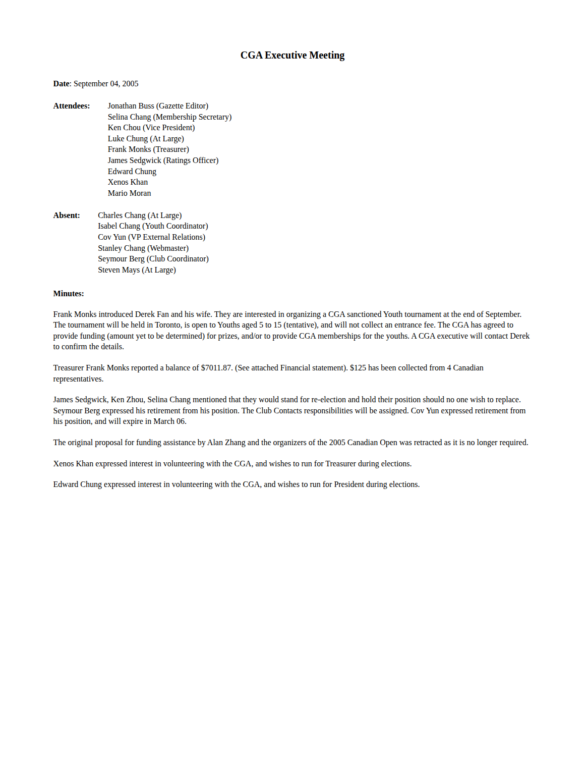CGA Executive Meeting
Date: September 04, 2005
| Attendees: | Jonathan Buss (Gazette Editor) Selina Chang (Membership Secretary) Ken Chou (Vice President) Luke Chung (At Large) Frank Monks (Treasurer) James Sedgwick (Ratings Officer) Edward Chung Xenos Khan Mario Moran |
| Absent: | Charles Chang (At Large) Isabel Chang (Youth Coordinator) Cov Yun (VP External Relations) Stanley Chang (Webmaster) Seymour Berg (Club Coordinator) Steven Mays (At Large) |
Minutes:
Frank Monks introduced Derek Fan and his wife. They are interested in organizing a CGA sanctioned Youth tournament at the end of September. The tournament will be held in Toronto, is open to Youths aged 5 to 15 (tentative), and will not collect an entrance fee. The CGA has agreed to provide funding (amount yet to be determined) for prizes, and/or to provide CGA memberships for the youths. A CGA executive will contact Derek to confirm the details.
Treasurer Frank Monks reported a balance of $7011.87. (See attached Financial statement). $125 has been collected from 4 Canadian representatives.
James Sedgwick, Ken Zhou, Selina Chang mentioned that they would stand for re-election and hold their position should no one wish to replace. Seymour Berg expressed his retirement from his position. The Club Contacts responsibilities will be assigned. Cov Yun expressed retirement from his position, and will expire in March 06.
The original proposal for funding assistance by Alan Zhang and the organizers of the 2005 Canadian Open was retracted as it is no longer required.
Xenos Khan expressed interest in volunteering with the CGA, and wishes to run for Treasurer during elections.
Edward Chung expressed interest in volunteering with the CGA, and wishes to run for President during elections.